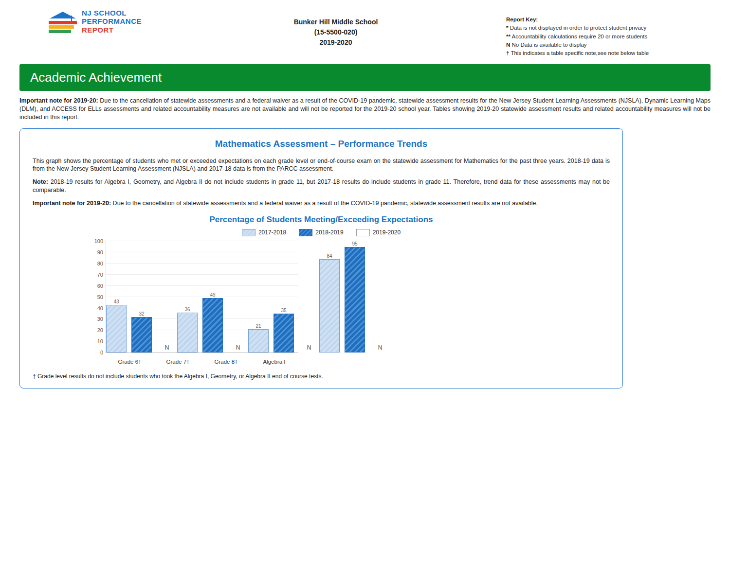NJ SCHOOL
PERFORMANCE
REPORT
Bunker Hill Middle School
(15-5500-020)
2019-2020
Report Key:
* Data is not displayed in order to protect student privacy
** Accountability calculations require 20 or more students
N No Data is available to display
† This indicates a table specific note,see note below table
Academic Achievement
Important note for 2019-20: Due to the cancellation of statewide assessments and a federal waiver as a result of the COVID-19 pandemic, statewide assessment results for the New Jersey Student Learning Assessments (NJSLA), Dynamic Learning Maps (DLM), and ACCESS for ELLs assessments and related accountability measures are not available and will not be reported for the 2019-20 school year. Tables showing 2019-20 statewide assessment results and related accountability measures will not be included in this report.
Mathematics Assessment – Performance Trends
This graph shows the percentage of students who met or exceeded expectations on each grade level or end-of-course exam on the statewide assessment for Mathematics for the past three years. 2018-19 data is from the New Jersey Student Learning Assessment (NJSLA) and 2017-18 data is from the PARCC assessment.
Note: 2018-19 results for Algebra I, Geometry, and Algebra II do not include students in grade 11, but 2017-18 results do include students in grade 11. Therefore, trend data for these assessments may not be comparable.
Important note for 2019-20: Due to the cancellation of statewide assessments and a federal waiver as a result of the COVID-19 pandemic, statewide assessment results are not available.
Percentage of Students Meeting/Exceeding Expectations
2017-2018
2018-2019
2019-2020
100
90
80
70
60
50
40
30
20
10
0
43
32
N
36
49
N
21
35
N
84
95
N
Grade 6†
Grade 7†
Grade 8†
Algebra I
† Grade level results do not include students who took the Algebra I, Geometry, or Algebra II end of course tests.